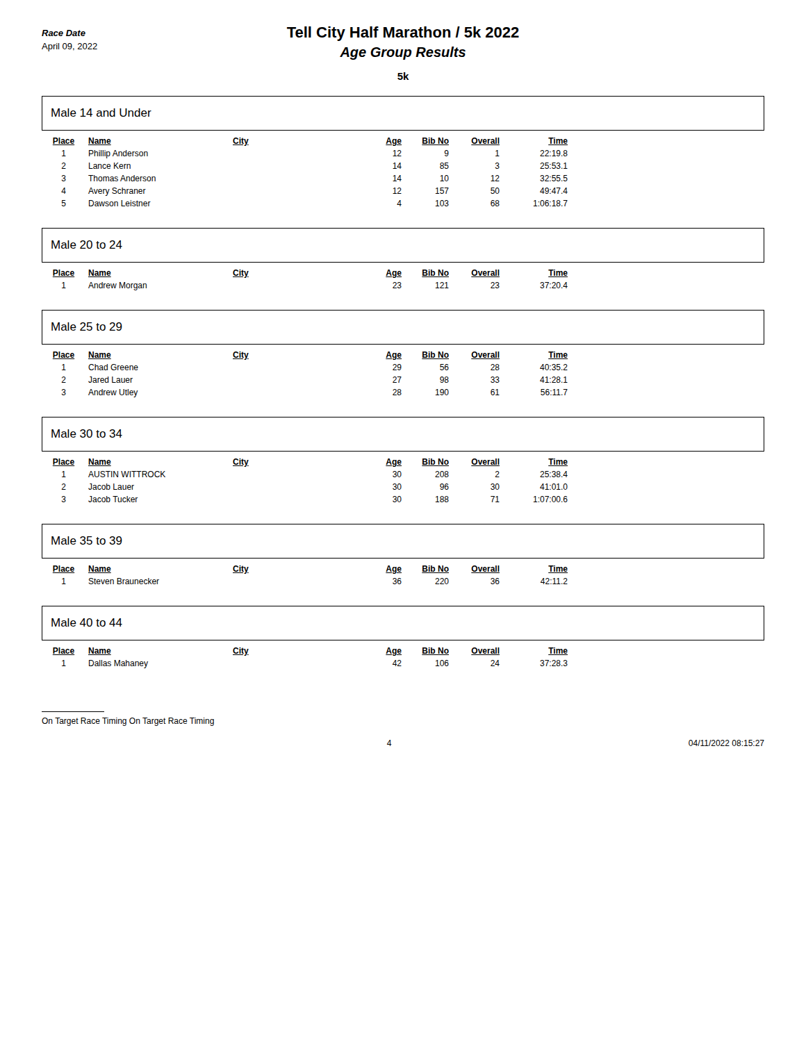Race Date
April 09, 2022
Tell City Half Marathon / 5k 2022
Age Group Results
5k
Male 14 and Under
| Place | Name | City | Age | Bib No | Overall | Time | |
| --- | --- | --- | --- | --- | --- | --- | --- |
| 1 | Phillip Anderson | | 12 | 9 | 1 | 22:19.8 | |
| 2 | Lance Kern | | 14 | 85 | 3 | 25:53.1 | |
| 3 | Thomas Anderson | | 14 | 10 | 12 | 32:55.5 | |
| 4 | Avery Schraner | | 12 | 157 | 50 | 49:47.4 | |
| 5 | Dawson Leistner | | 4 | 103 | 68 | 1:06:18.7 | |
Male 20 to 24
| Place | Name | City | Age | Bib No | Overall | Time | |
| --- | --- | --- | --- | --- | --- | --- | --- |
| 1 | Andrew Morgan | | 23 | 121 | 23 | 37:20.4 | |
Male 25 to 29
| Place | Name | City | Age | Bib No | Overall | Time | |
| --- | --- | --- | --- | --- | --- | --- | --- |
| 1 | Chad Greene | | 29 | 56 | 28 | 40:35.2 | |
| 2 | Jared Lauer | | 27 | 98 | 33 | 41:28.1 | |
| 3 | Andrew Utley | | 28 | 190 | 61 | 56:11.7 | |
Male 30 to 34
| Place | Name | City | Age | Bib No | Overall | Time | |
| --- | --- | --- | --- | --- | --- | --- | --- |
| 1 | AUSTIN WITTROCK | | 30 | 208 | 2 | 25:38.4 | |
| 2 | Jacob Lauer | | 30 | 96 | 30 | 41:01.0 | |
| 3 | Jacob Tucker | | 30 | 188 | 71 | 1:07:00.6 | |
Male 35 to 39
| Place | Name | City | Age | Bib No | Overall | Time | |
| --- | --- | --- | --- | --- | --- | --- | --- |
| 1 | Steven Braunecker | | 36 | 220 | 36 | 42:11.2 | |
Male 40 to 44
| Place | Name | City | Age | Bib No | Overall | Time | |
| --- | --- | --- | --- | --- | --- | --- | --- |
| 1 | Dallas Mahaney | | 42 | 106 | 24 | 37:28.3 | |
On Target Race Timing On Target Race Timing
4
04/11/2022 08:15:27